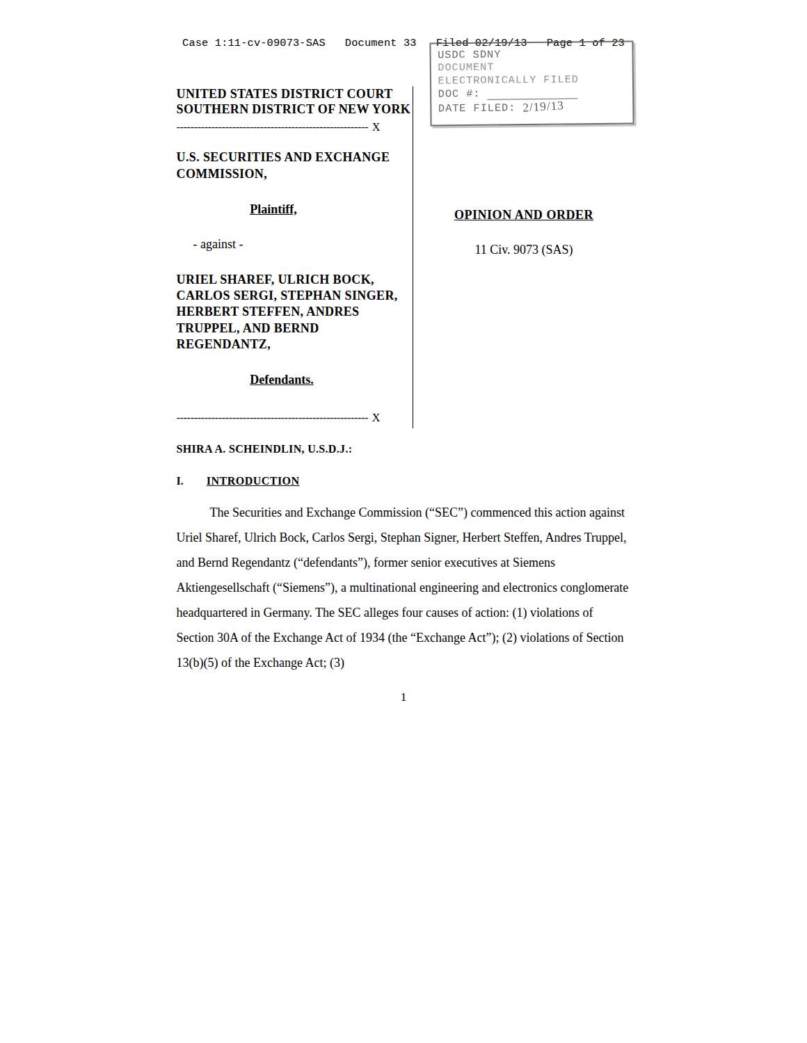Case 1:11-cv-09073-SAS Document 33 Filed 02/19/13 Page 1 of 23
USDC SDNY
DOCUMENT
ELECTRONICALLY FILED
DOC #:
DATE FILED: 2/19/13
| UNITED STATES DISTRICT COURT SOUTHERN DISTRICT OF NEW YORK ------------------------------------------------------- X | | |
| U.S. SECURITIES AND EXCHANGE COMMISSION, Plaintiff, - against - URIEL SHAREF, ULRICH BOCK, CARLOS SERGI, STEPHAN SINGER, HERBERT STEFFEN, ANDRES TRUPPEL, AND BERND REGENDANTZ, Defendants. ------------------------------------------------------- X | OPINION AND ORDER 11 Civ. 9073 (SAS) |
SHIRA A. SCHEINDLIN, U.S.D.J.:
I. INTRODUCTION
The Securities and Exchange Commission (“SEC”) commenced this action against Uriel Sharef, Ulrich Bock, Carlos Sergi, Stephan Signer, Herbert Steffen, Andres Truppel, and Bernd Regendantz (“defendants”), former senior executives at Siemens Aktiengesellschaft (“Siemens”), a multinational engineering and electronics conglomerate headquartered in Germany. The SEC alleges four causes of action: (1) violations of Section 30A of the Exchange Act of 1934 (the “Exchange Act”); (2) violations of Section 13(b)(5) of the Exchange Act; (3)
1